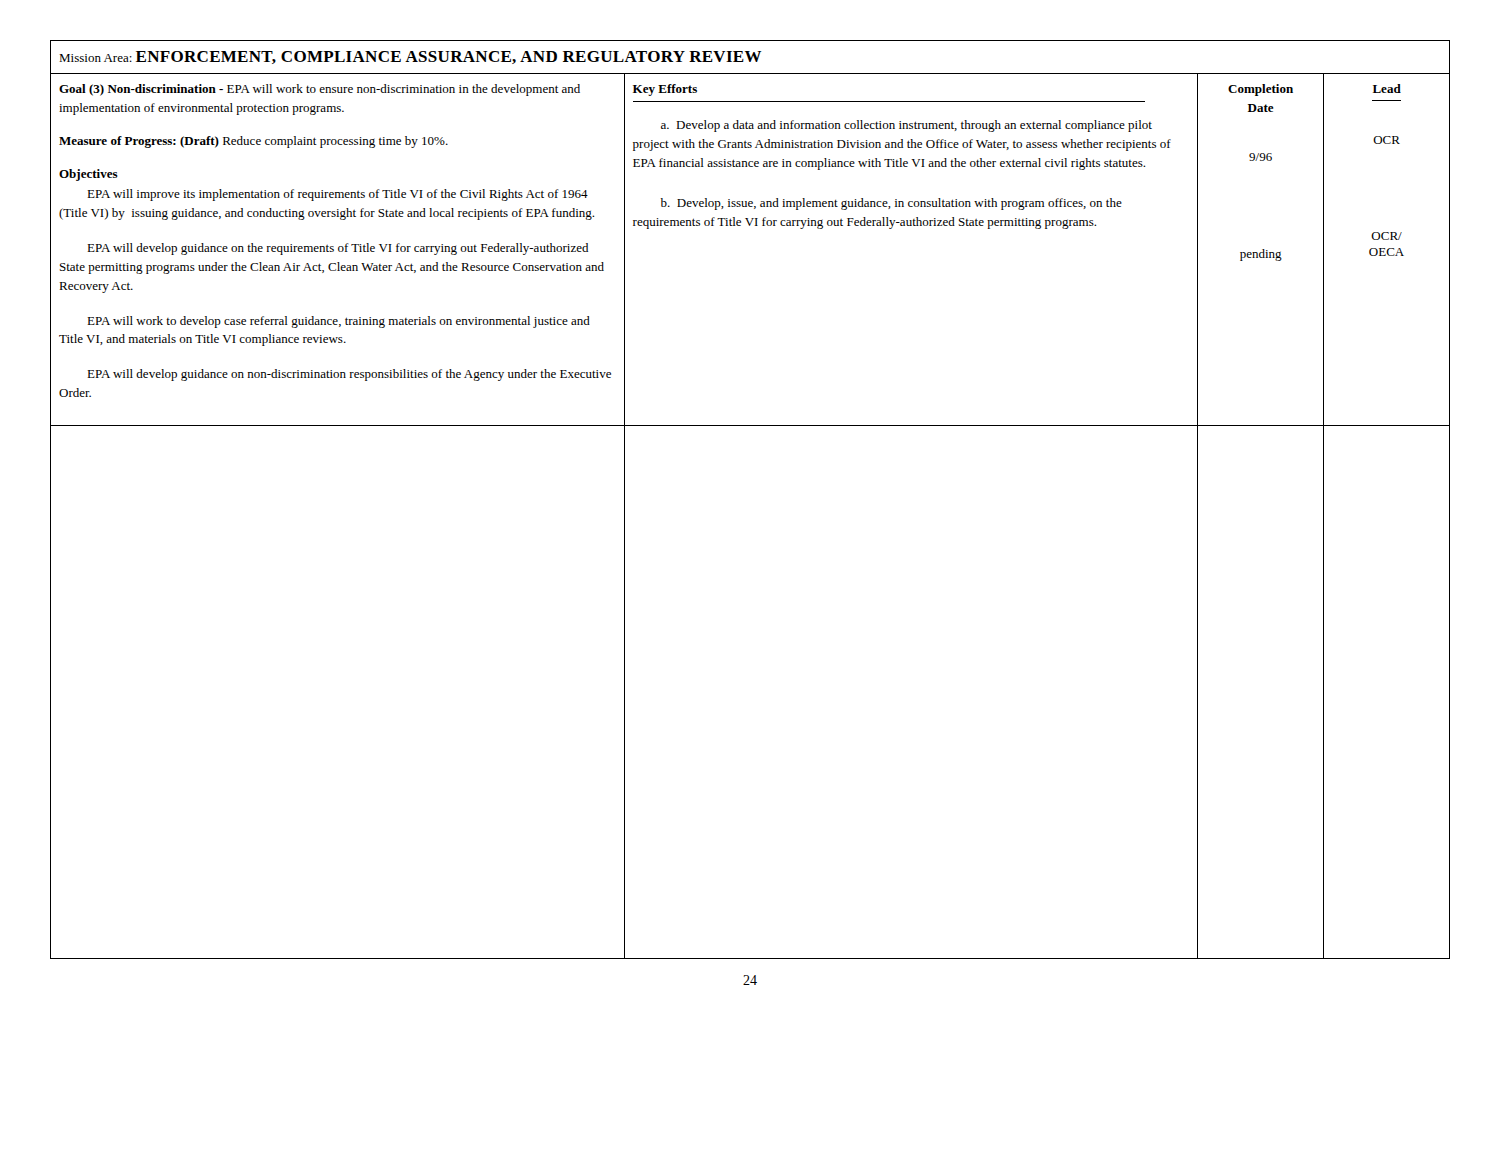| Mission Area: ENFORCEMENT, COMPLIANCE ASSURANCE, AND REGULATORY REVIEW |
| Goal (3) Non-discrimination - EPA will work to ensure non-discrimination in the development and implementation of environmental protection programs. Measure of Progress: (Draft) Reduce complaint processing time by 10%. Objectives EPA will improve its implementation of requirements of Title VI of the Civil Rights Act of 1964 (Title VI) by issuing guidance, and conducting oversight for State and local recipients of EPA funding. EPA will develop guidance on the requirements of Title VI for carrying out Federally-authorized State permitting programs under the Clean Air Act, Clean Water Act, and the Resource Conservation and Recovery Act. EPA will work to develop case referral guidance, training materials on environmental justice and Title VI, and materials on Title VI compliance reviews. EPA will develop guidance on non-discrimination responsibilities of the Agency under the Executive Order. | Key Efforts a. Develop a data and information collection instrument, through an external compliance pilot project with the Grants Administration Division and the Office of Water, to assess whether recipients of EPA financial assistance are in compliance with Title VI and the other external civil rights statutes. b. Develop, issue, and implement guidance, in consultation with program offices, on the requirements of Title VI for carrying out Federally-authorized State permitting programs. | Completion Date 9/96 pending | Lead OCR OCR/ OECA |
24